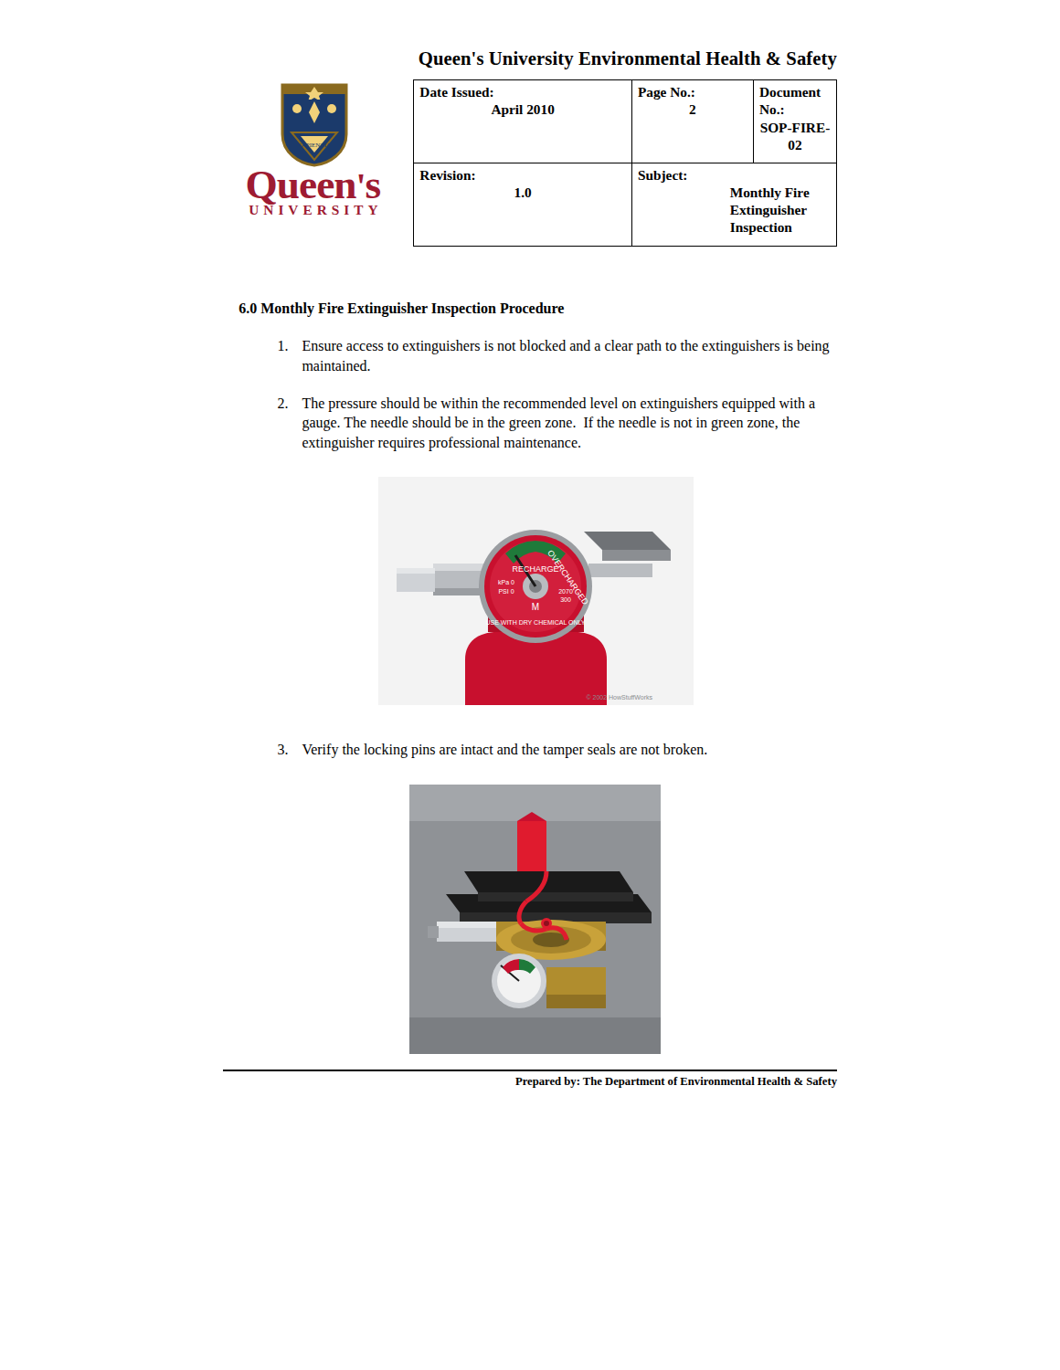Queen's University Environmental Health & Safety
SAPIENTIA
Queen's
UNIVERSITY
| Date Issued: April 2010 | Page No.: 2 | Document No.: SOP-FIRE-02 |
| Revision: 1.0 | Subject: Monthly Fire Extinguisher Inspection |
6.0 Monthly Fire Extinguisher Inspection Procedure
1. Ensure access to extinguishers is not blocked and a clear path to the extinguishers is being maintained.
2. The pressure should be within the recommended level on extinguishers equipped with a gauge. The needle should be in the green zone. If the needle is not in green zone, the extinguisher requires professional maintenance.
RECHARGE OVERCHARGED kPa 0 PSI 0 2070 300 M USE WITH DRY CHEMICAL ONLY © 2002 HowStuffWorks
3. Verify the locking pins are intact and the tamper seals are not broken.
Prepared by: The Department of Environmental Health & Safety